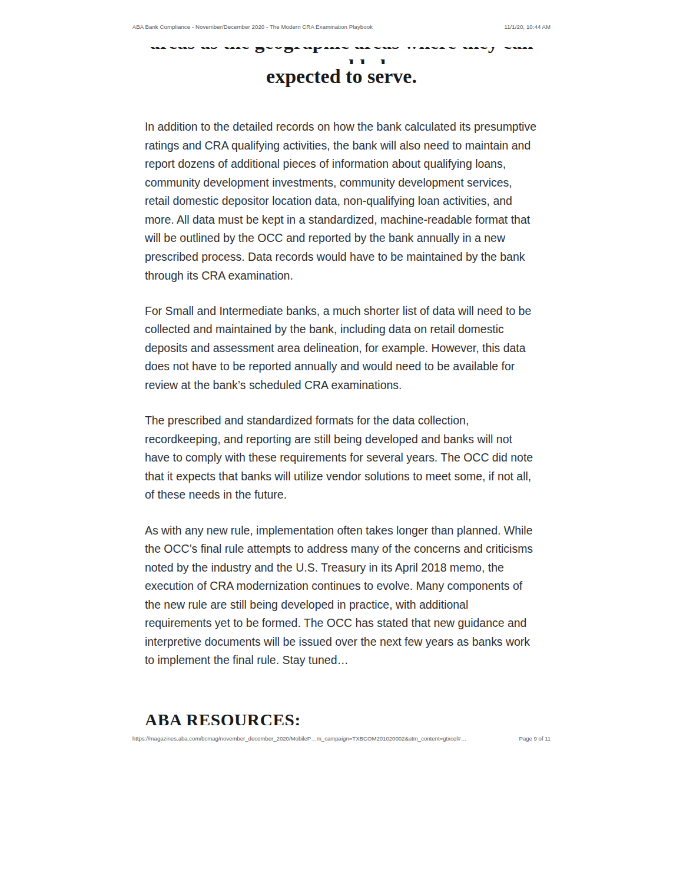ABA Bank Compliance - November/December 2020 - The Modern CRA Examination Playbook
11/1/20, 10:44 AM
areas as the geographic areas where they can reasonably be expected to serve.
In addition to the detailed records on how the bank calculated its presumptive ratings and CRA qualifying activities, the bank will also need to maintain and report dozens of additional pieces of information about qualifying loans, community development investments, community development services, retail domestic depositor location data, non-qualifying loan activities, and more. All data must be kept in a standardized, machine-readable format that will be outlined by the OCC and reported by the bank annually in a new prescribed process. Data records would have to be maintained by the bank through its CRA examination.
For Small and Intermediate banks, a much shorter list of data will need to be collected and maintained by the bank, including data on retail domestic deposits and assessment area delineation, for example. However, this data does not have to be reported annually and would need to be available for review at the bank’s scheduled CRA examinations.
The prescribed and standardized formats for the data collection, recordkeeping, and reporting are still being developed and banks will not have to comply with these requirements for several years. The OCC did note that it expects that banks will utilize vendor solutions to meet some, if not all, of these needs in the future.
As with any new rule, implementation often takes longer than planned. While the OCC’s final rule attempts to address many of the concerns and criticisms noted by the industry and the U.S. Treasury in its April 2018 memo, the execution of CRA modernization continues to evolve. Many components of the new rule are still being developed in practice, with additional requirements yet to be formed. The OCC has stated that new guidance and interpretive documents will be issued over the next few years as banks work to implement the final rule. Stay tuned…
ABA RESOURCES:
https://magazines.aba.com/bcmag/november_december_2020/MobileP…m_campaign=TXBCOM201020002&utm_content=gtxcel#articleId1630159
Page 9 of 11